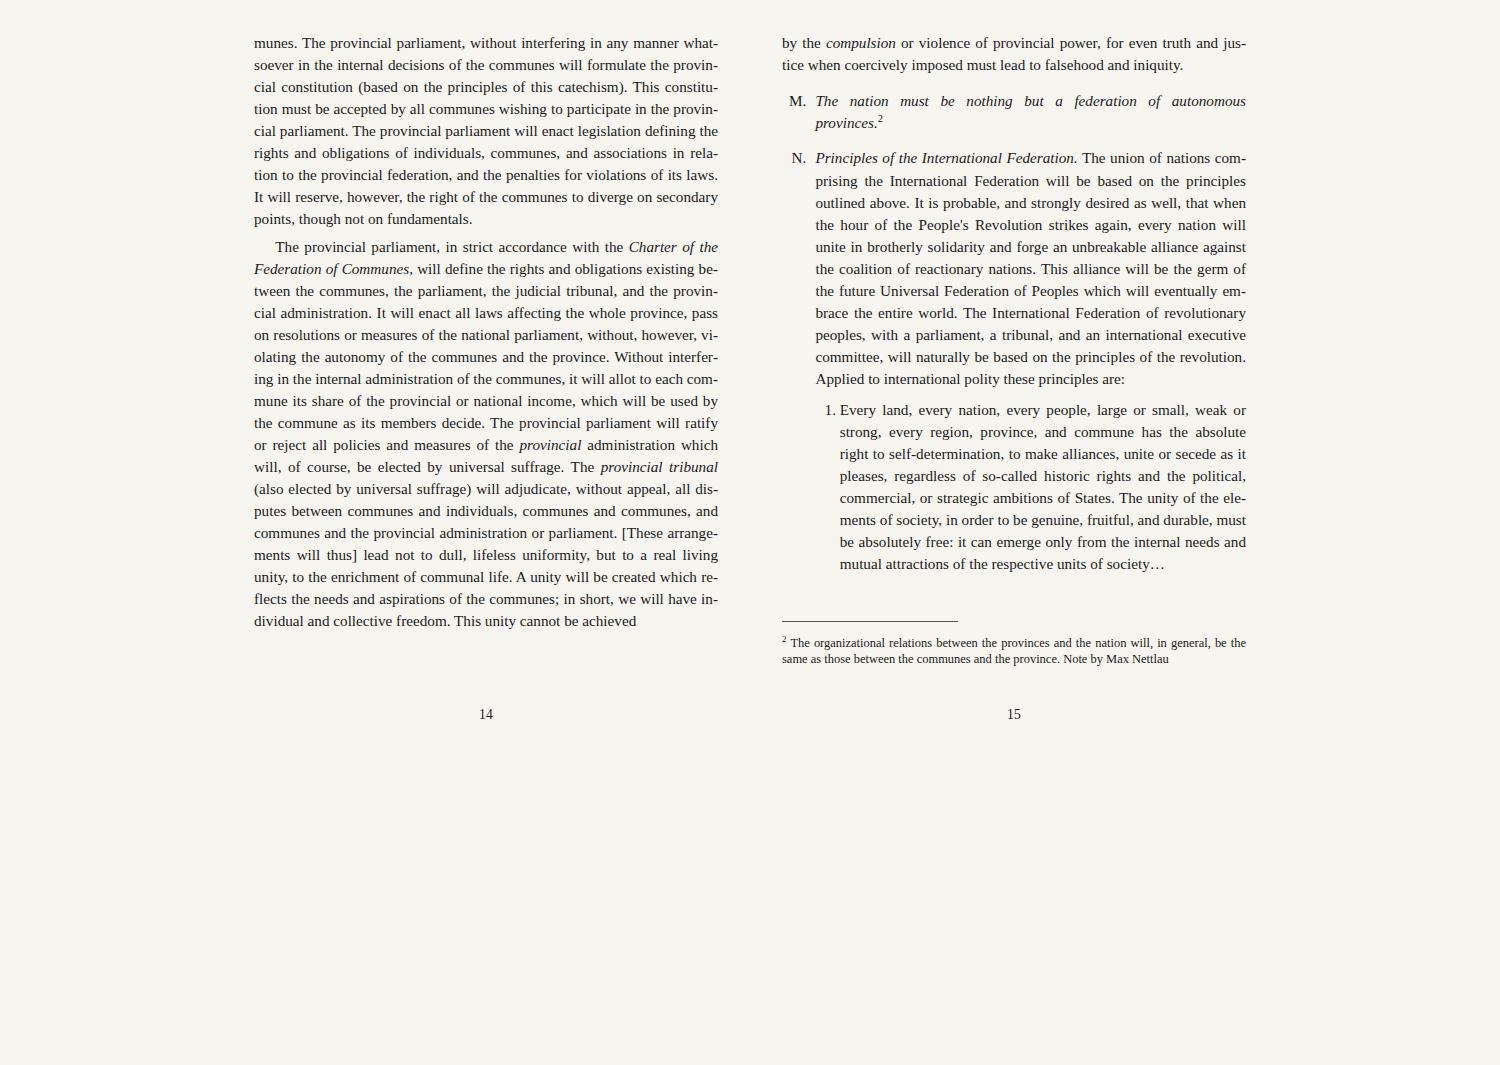munes. The provincial parliament, without interfering in any manner whatsoever in the internal decisions of the communes will formulate the provincial constitution (based on the principles of this catechism). This constitution must be accepted by all communes wishing to participate in the provincial parliament. The provincial parliament will enact legislation defining the rights and obligations of individuals, communes, and associations in relation to the provincial federation, and the penalties for violations of its laws. It will reserve, however, the right of the communes to diverge on secondary points, though not on fundamentals.
The provincial parliament, in strict accordance with the Charter of the Federation of Communes, will define the rights and obligations existing between the communes, the parliament, the judicial tribunal, and the provincial administration. It will enact all laws affecting the whole province, pass on resolutions or measures of the national parliament, without, however, violating the autonomy of the communes and the province. Without interfering in the internal administration of the communes, it will allot to each commune its share of the provincial or national income, which will be used by the commune as its members decide. The provincial parliament will ratify or reject all policies and measures of the provincial administration which will, of course, be elected by universal suffrage. The provincial tribunal (also elected by universal suffrage) will adjudicate, without appeal, all disputes between communes and individuals, communes and communes, and communes and the provincial administration or parliament. [These arrangements will thus] lead not to dull, lifeless uniformity, but to a real living unity, to the enrichment of communal life. A unity will be created which reflects the needs and aspirations of the communes; in short, we will have individual and collective freedom. This unity cannot be achieved
14
by the compulsion or violence of provincial power, for even truth and justice when coercively imposed must lead to falsehood and iniquity.
M. The nation must be nothing but a federation of autonomous provinces.2
N. Principles of the International Federation. The union of nations comprising the International Federation will be based on the principles outlined above. It is probable, and strongly desired as well, that when the hour of the People's Revolution strikes again, every nation will unite in brotherly solidarity and forge an unbreakable alliance against the coalition of reactionary nations. This alliance will be the germ of the future Universal Federation of Peoples which will eventually embrace the entire world. The International Federation of revolutionary peoples, with a parliament, a tribunal, and an international executive committee, will naturally be based on the principles of the revolution. Applied to international polity these principles are:
Every land, every nation, every people, large or small, weak or strong, every region, province, and commune has the absolute right to self-determination, to make alliances, unite or secede as it pleases, regardless of so-called historic rights and the political, commercial, or strategic ambitions of States. The unity of the elements of society, in order to be genuine, fruitful, and durable, must be absolutely free: it can emerge only from the internal needs and mutual attractions of the respective units of society…
2 The organizational relations between the provinces and the nation will, in general, be the same as those between the communes and the province. Note by Max Nettlau
15